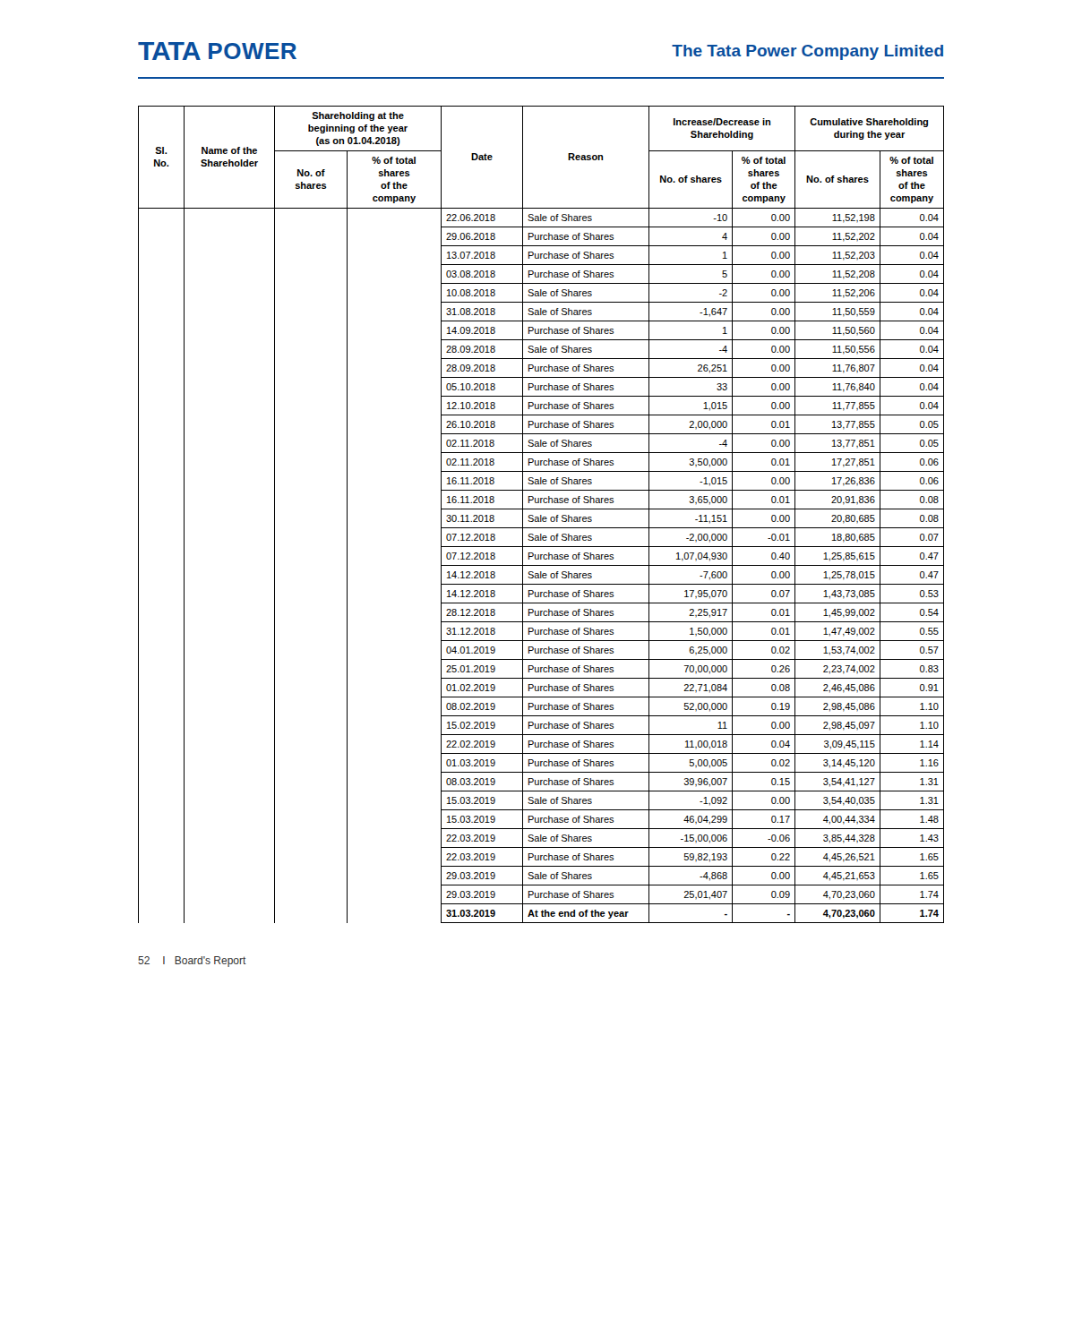TATA POWER
The Tata Power Company Limited
| Sl. No. | Name of the Shareholder | Shareholding at the beginning of the year (as on 01.04.2018) | Date | Reason | Increase/Decrease in Shareholding | Cumulative Shareholding during the year |
| --- | --- | --- | --- | --- | --- | --- |
| No. of shares | % of total shares of the company | No. of shares | % of total shares of the company | No. of shares | % of total shares of the company |
| | | | | 22.06.2018 | Sale of Shares | -10 | 0.00 | 11,52,198 | 0.04 |
| 29.06.2018 | Purchase of Shares | 4 | 0.00 | 11,52,202 | 0.04 |
| 13.07.2018 | Purchase of Shares | 1 | 0.00 | 11,52,203 | 0.04 |
| 03.08.2018 | Purchase of Shares | 5 | 0.00 | 11,52,208 | 0.04 |
| 10.08.2018 | Sale of Shares | -2 | 0.00 | 11,52,206 | 0.04 |
| 31.08.2018 | Sale of Shares | -1,647 | 0.00 | 11,50,559 | 0.04 |
| 14.09.2018 | Purchase of Shares | 1 | 0.00 | 11,50,560 | 0.04 |
| 28.09.2018 | Sale of Shares | -4 | 0.00 | 11,50,556 | 0.04 |
| 28.09.2018 | Purchase of Shares | 26,251 | 0.00 | 11,76,807 | 0.04 |
| 05.10.2018 | Purchase of Shares | 33 | 0.00 | 11,76,840 | 0.04 |
| 12.10.2018 | Purchase of Shares | 1,015 | 0.00 | 11,77,855 | 0.04 |
| 26.10.2018 | Purchase of Shares | 2,00,000 | 0.01 | 13,77,855 | 0.05 |
| 02.11.2018 | Sale of Shares | -4 | 0.00 | 13,77,851 | 0.05 |
| 02.11.2018 | Purchase of Shares | 3,50,000 | 0.01 | 17,27,851 | 0.06 |
| 16.11.2018 | Sale of Shares | -1,015 | 0.00 | 17,26,836 | 0.06 |
| 16.11.2018 | Purchase of Shares | 3,65,000 | 0.01 | 20,91,836 | 0.08 |
| 30.11.2018 | Sale of Shares | -11,151 | 0.00 | 20,80,685 | 0.08 |
| 07.12.2018 | Sale of Shares | -2,00,000 | -0.01 | 18,80,685 | 0.07 |
| 07.12.2018 | Purchase of Shares | 1,07,04,930 | 0.40 | 1,25,85,615 | 0.47 |
| 14.12.2018 | Sale of Shares | -7,600 | 0.00 | 1,25,78,015 | 0.47 |
| 14.12.2018 | Purchase of Shares | 17,95,070 | 0.07 | 1,43,73,085 | 0.53 |
| 28.12.2018 | Purchase of Shares | 2,25,917 | 0.01 | 1,45,99,002 | 0.54 |
| 31.12.2018 | Purchase of Shares | 1,50,000 | 0.01 | 1,47,49,002 | 0.55 |
| 04.01.2019 | Purchase of Shares | 6,25,000 | 0.02 | 1,53,74,002 | 0.57 |
| 25.01.2019 | Purchase of Shares | 70,00,000 | 0.26 | 2,23,74,002 | 0.83 |
| 01.02.2019 | Purchase of Shares | 22,71,084 | 0.08 | 2,46,45,086 | 0.91 |
| 08.02.2019 | Purchase of Shares | 52,00,000 | 0.19 | 2,98,45,086 | 1.10 |
| 15.02.2019 | Purchase of Shares | 11 | 0.00 | 2,98,45,097 | 1.10 |
| 22.02.2019 | Purchase of Shares | 11,00,018 | 0.04 | 3,09,45,115 | 1.14 |
| 01.03.2019 | Purchase of Shares | 5,00,005 | 0.02 | 3,14,45,120 | 1.16 |
| 08.03.2019 | Purchase of Shares | 39,96,007 | 0.15 | 3,54,41,127 | 1.31 |
| 15.03.2019 | Sale of Shares | -1,092 | 0.00 | 3,54,40,035 | 1.31 |
| 15.03.2019 | Purchase of Shares | 46,04,299 | 0.17 | 4,00,44,334 | 1.48 |
| 22.03.2019 | Sale of Shares | -15,00,006 | -0.06 | 3,85,44,328 | 1.43 |
| 22.03.2019 | Purchase of Shares | 59,82,193 | 0.22 | 4,45,26,521 | 1.65 |
| 29.03.2019 | Sale of Shares | -4,868 | 0.00 | 4,45,21,653 | 1.65 |
| 29.03.2019 | Purchase of Shares | 25,01,407 | 0.09 | 4,70,23,060 | 1.74 |
| 31.03.2019 | At the end of the year | - | - | 4,70,23,060 | 1.74 |
52 IBoard's Report